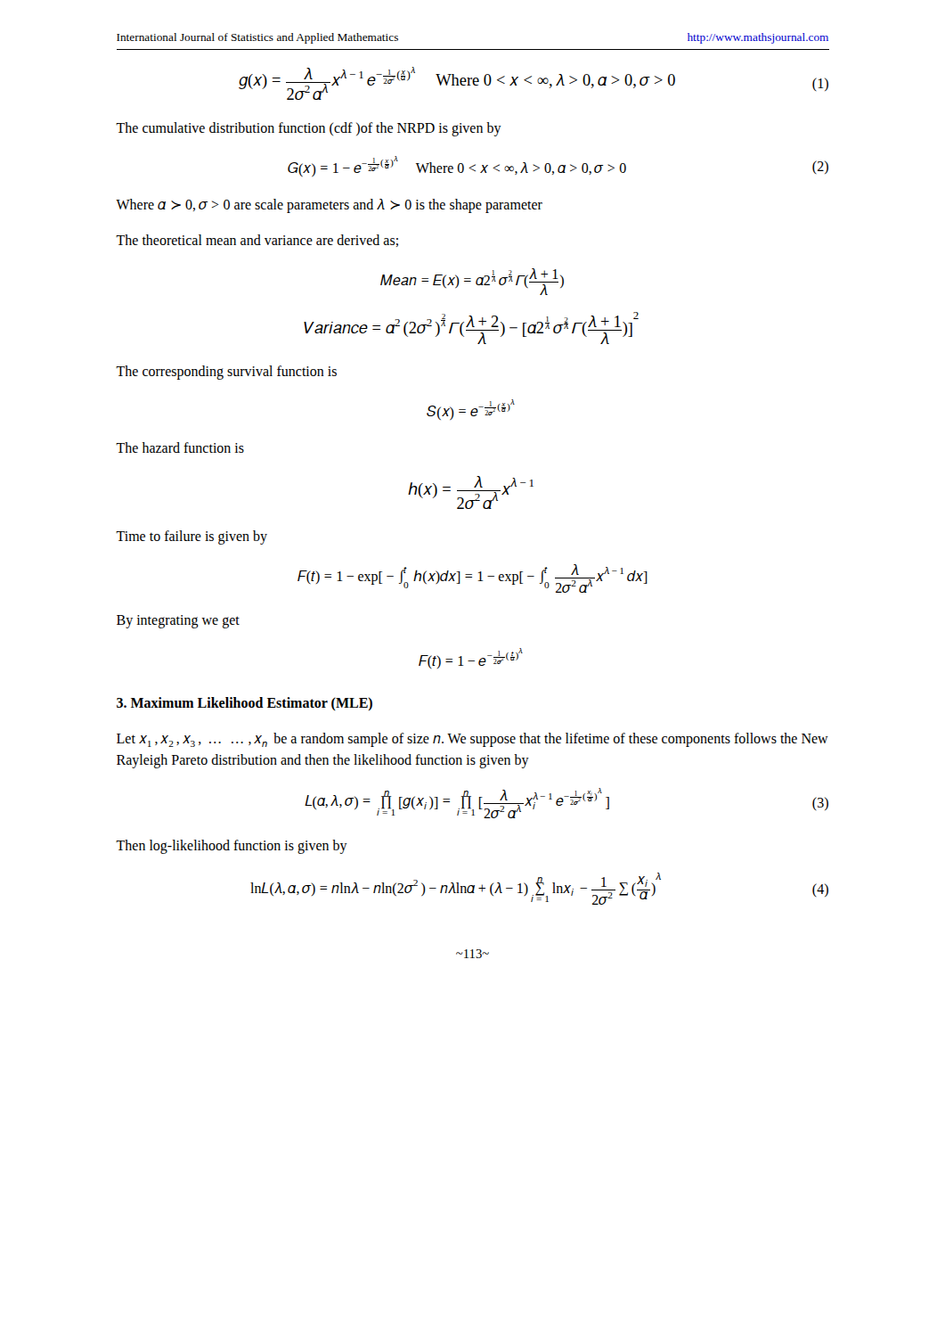International Journal of Statistics and Applied Mathematics http://www.mathsjournal.com
g(x)= λ 2σ2αλ xλ−1 e − 12σ2 (xα) λ Where 0<x<∞, λ>0, α>0, σ>0
(1)
The cumulative distribution function (cdf )of the NRPD is given by
G(x)=1− e − 12σ2 (xα) λ Where 0<x<∞, λ>0, α>0, σ>0
(2)
Where α≻0,σ>0 are scale parameters and λ≻0 is the shape parameter
The theoretical mean and variance are derived as;
Mean= E(x)= α 21λ σ2λ Γ ( λ+1λ )
Variance = α2 (2σ2) 2λ Γ ( λ+2λ ) − [ α 21λ σ2λ Γ ( λ+1λ ) ] 2
The corresponding survival function is
S(x)= e − 12σ2 (xα) λ
The hazard function is
h(x)= λ 2σ2αλ xλ−1
Time to failure is given by
F(t)=1− exp [ − ∫0t h(x)dx ] =1− exp [ − ∫0t λ 2σ2αλ xλ−1 dx ]
By integrating we get
F(t)=1− e − 12σ2 (tα) λ
3. Maximum Likelihood Estimator (MLE)
Let x1, x2, x3, ……, xn be a random sample of size n. We suppose that the lifetime of these components follows the New Rayleigh Pareto distribution and then the likelihood function is given by
L(α,λ,σ) = ∏i=1n [g(xi)] = ∏i=1n [ λ 2σ2αλ xiλ−1 e − 12σ2 (xiα) λ ]
(3)
Then log-likelihood function is given by
ln⁡L(λ,α,σ) = nln⁡λ − nln⁡(2σ2) − nλln⁡α + (λ−1) ∑i=1n ln⁡xi − 12σ2 ∑ (xiα) λ
(4)
~113~